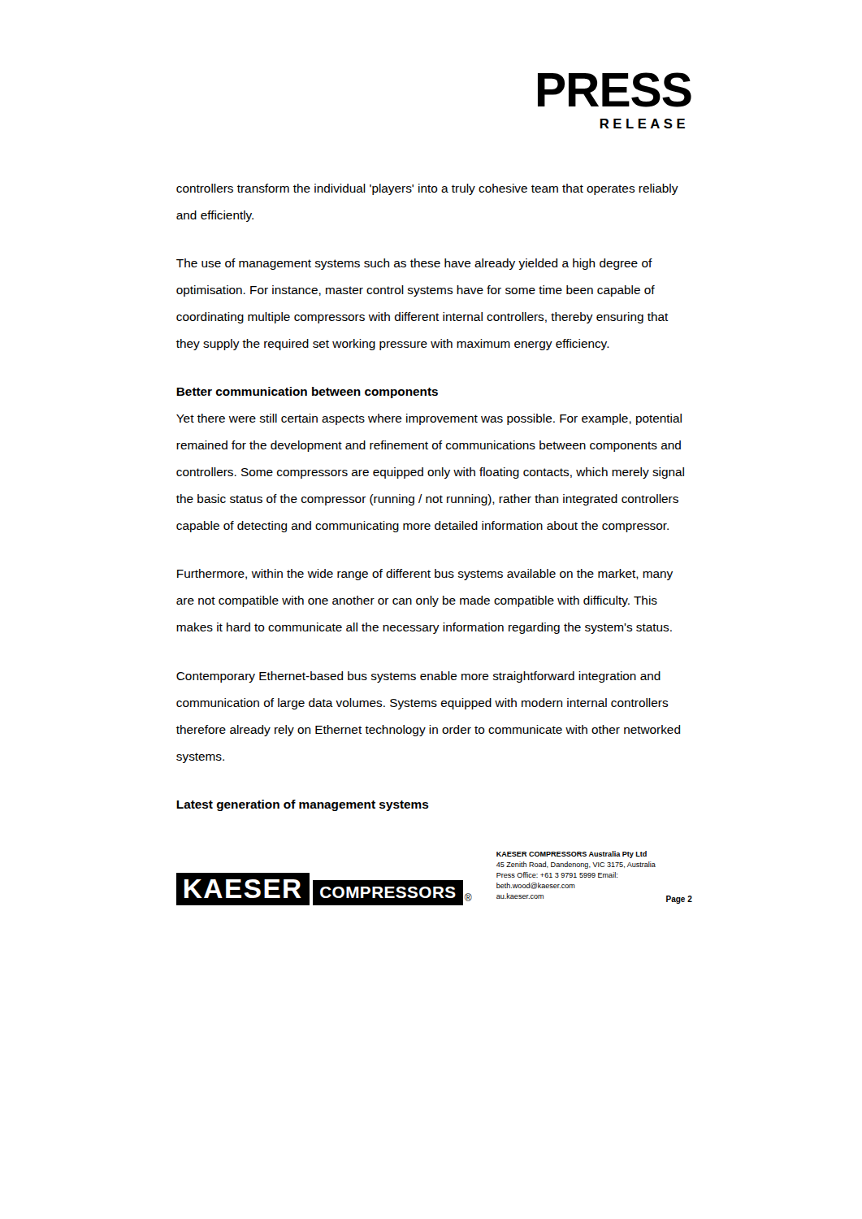PRESS
RELEASE
controllers transform the individual 'players' into a truly cohesive team that operates reliably and efficiently.
The use of management systems such as these have already yielded a high degree of optimisation. For instance, master control systems have for some time been capable of coordinating multiple compressors with different internal controllers, thereby ensuring that they supply the required set working pressure with maximum energy efficiency.
Better communication between components
Yet there were still certain aspects where improvement was possible. For example, potential remained for the development and refinement of communications between components and controllers. Some compressors are equipped only with floating contacts, which merely signal the basic status of the compressor (running / not running), rather than integrated controllers capable of detecting and communicating more detailed information about the compressor.
Furthermore, within the wide range of different bus systems available on the market, many are not compatible with one another or can only be made compatible with difficulty. This makes it hard to communicate all the necessary information regarding the system's status.
Contemporary Ethernet-based bus systems enable more straightforward integration and communication of large data volumes. Systems equipped with modern internal controllers therefore already rely on Ethernet technology in order to communicate with other networked systems.
Latest generation of management systems
KAESER
COMPRESSORS
®
KAESER COMPRESSORS Australia Pty Ltd
45 Zenith Road, Dandenong, VIC 3175, Australia
Press Office: +61 3 9791 5999 Email: beth.wood@kaeser.com
au.kaeser.com Page 2